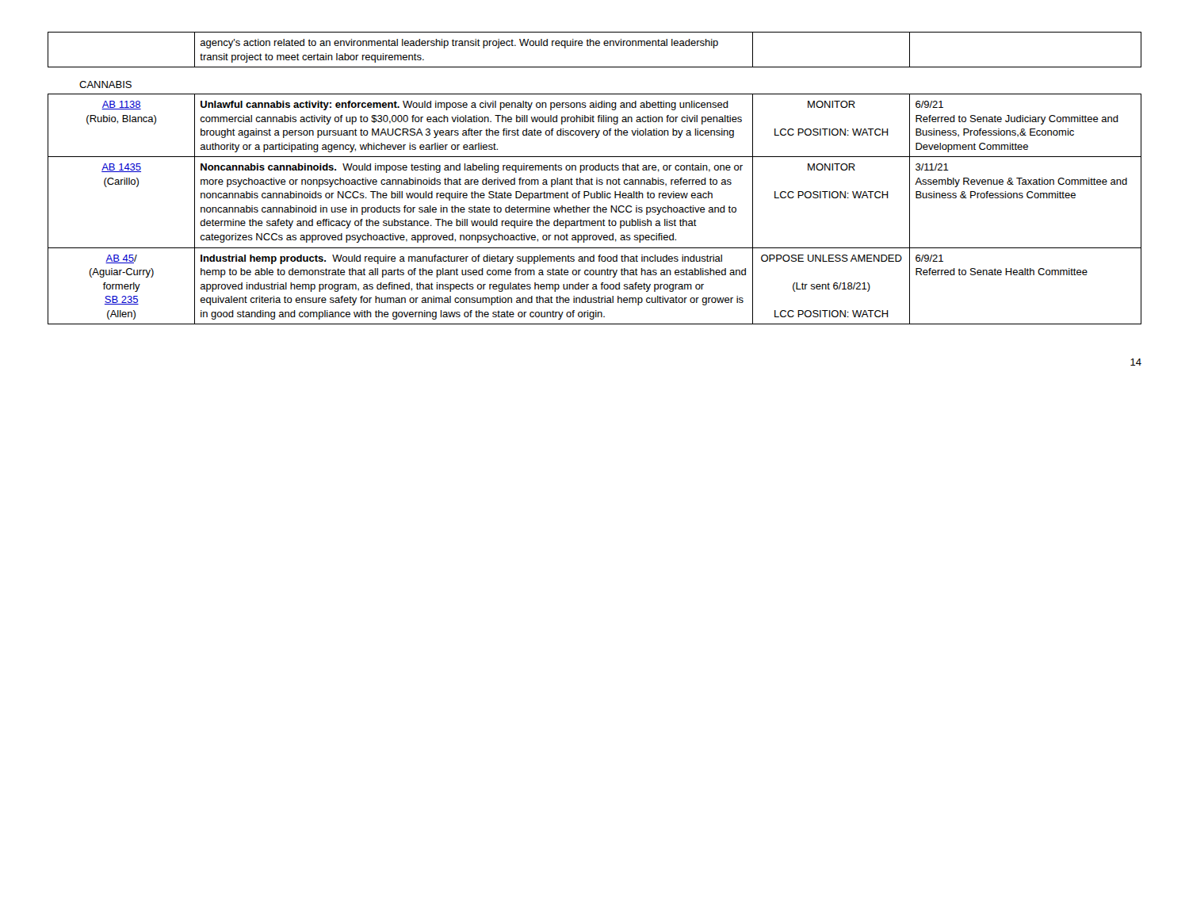| | agency's action related to an environmental leadership transit project. Would require the environmental leadership transit project to meet certain labor requirements. | | |
CANNABIS
| AB 1138 (Rubio, Blanca) | Unlawful cannabis activity: enforcement. Would impose a civil penalty on persons aiding and abetting unlicensed commercial cannabis activity of up to $30,000 for each violation. The bill would prohibit filing an action for civil penalties brought against a person pursuant to MAUCRSA 3 years after the first date of discovery of the violation by a licensing authority or a participating agency, whichever is earlier or earliest. | MONITOR LCC POSITION: WATCH | 6/9/21 Referred to Senate Judiciary Committee and Business, Professions,& Economic Development Committee |
| AB 1435 (Carillo) | Noncannabis cannabinoids. Would impose testing and labeling requirements on products that are, or contain, one or more psychoactive or nonpsychoactive cannabinoids that are derived from a plant that is not cannabis, referred to as noncannabis cannabinoids or NCCs. The bill would require the State Department of Public Health to review each noncannabis cannabinoid in use in products for sale in the state to determine whether the NCC is psychoactive and to determine the safety and efficacy of the substance. The bill would require the department to publish a list that categorizes NCCs as approved psychoactive, approved, nonpsychoactive, or not approved, as specified. | MONITOR LCC POSITION: WATCH | 3/11/21 Assembly Revenue & Taxation Committee and Business & Professions Committee |
| AB 45 / (Aguiar-Curry) formerly SB 235 (Allen) | Industrial hemp products. Would require a manufacturer of dietary supplements and food that includes industrial hemp to be able to demonstrate that all parts of the plant used come from a state or country that has an established and approved industrial hemp program, as defined, that inspects or regulates hemp under a food safety program or equivalent criteria to ensure safety for human or animal consumption and that the industrial hemp cultivator or grower is in good standing and compliance with the governing laws of the state or country of origin. | OPPOSE UNLESS AMENDED (Ltr sent 6/18/21) LCC POSITION: WATCH | 6/9/21 Referred to Senate Health Committee |
14